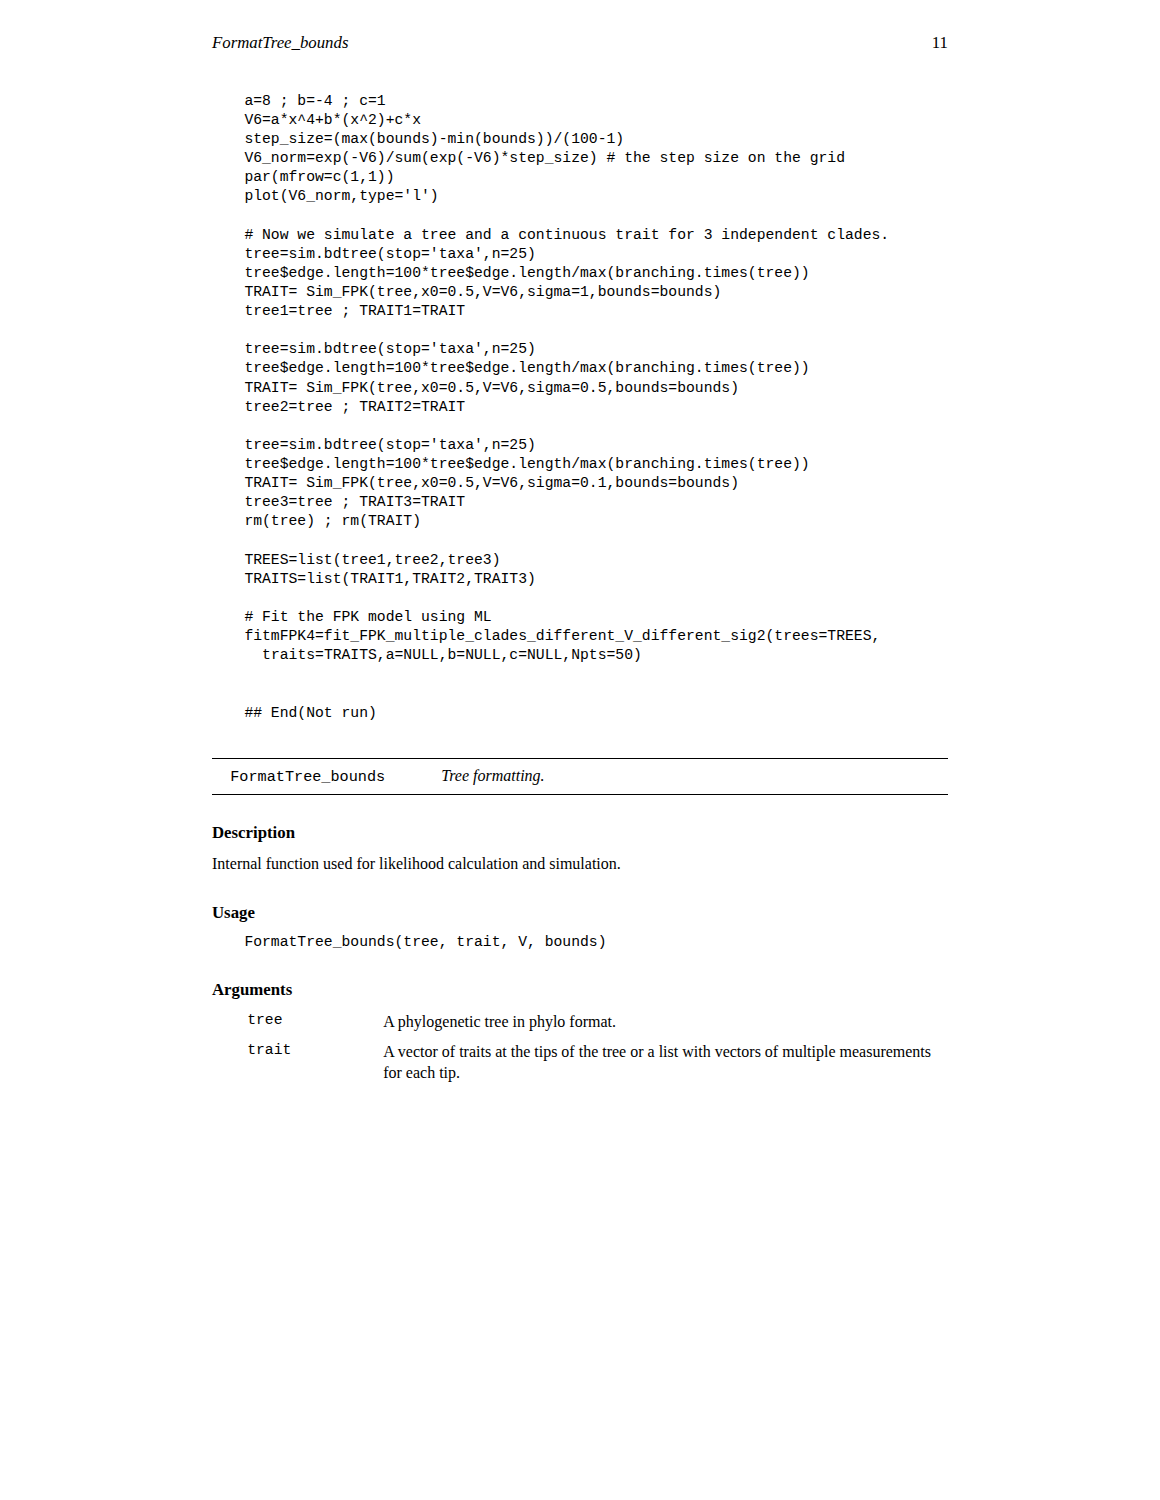FormatTree_bounds 11
a=8 ; b=-4 ; c=1
V6=a*x^4+b*(x^2)+c*x
step_size=(max(bounds)-min(bounds))/(100-1)
V6_norm=exp(-V6)/sum(exp(-V6)*step_size) # the step size on the grid
par(mfrow=c(1,1))
plot(V6_norm,type='l')

# Now we simulate a tree and a continuous trait for 3 independent clades.
tree=sim.bdtree(stop='taxa',n=25)
tree$edge.length=100*tree$edge.length/max(branching.times(tree))
TRAIT= Sim_FPK(tree,x0=0.5,V=V6,sigma=1,bounds=bounds)
tree1=tree ; TRAIT1=TRAIT

tree=sim.bdtree(stop='taxa',n=25)
tree$edge.length=100*tree$edge.length/max(branching.times(tree))
TRAIT= Sim_FPK(tree,x0=0.5,V=V6,sigma=0.5,bounds=bounds)
tree2=tree ; TRAIT2=TRAIT

tree=sim.bdtree(stop='taxa',n=25)
tree$edge.length=100*tree$edge.length/max(branching.times(tree))
TRAIT= Sim_FPK(tree,x0=0.5,V=V6,sigma=0.1,bounds=bounds)
tree3=tree ; TRAIT3=TRAIT
rm(tree) ; rm(TRAIT)

TREES=list(tree1,tree2,tree3)
TRAITS=list(TRAIT1,TRAIT2,TRAIT3)

# Fit the FPK model using ML
fitmFPK4=fit_FPK_multiple_clades_different_V_different_sig2(trees=TREES,
  traits=TRAITS,a=NULL,b=NULL,c=NULL,Npts=50)


## End(Not run)
FormatTree_bounds Tree formatting.
Description
Internal function used for likelihood calculation and simulation.
Usage
FormatTree_bounds(tree, trait, V, bounds)
Arguments
tree
A phylogenetic tree in phylo format.
trait
A vector of traits at the tips of the tree or a list with vectors of multiple measurements for each tip.